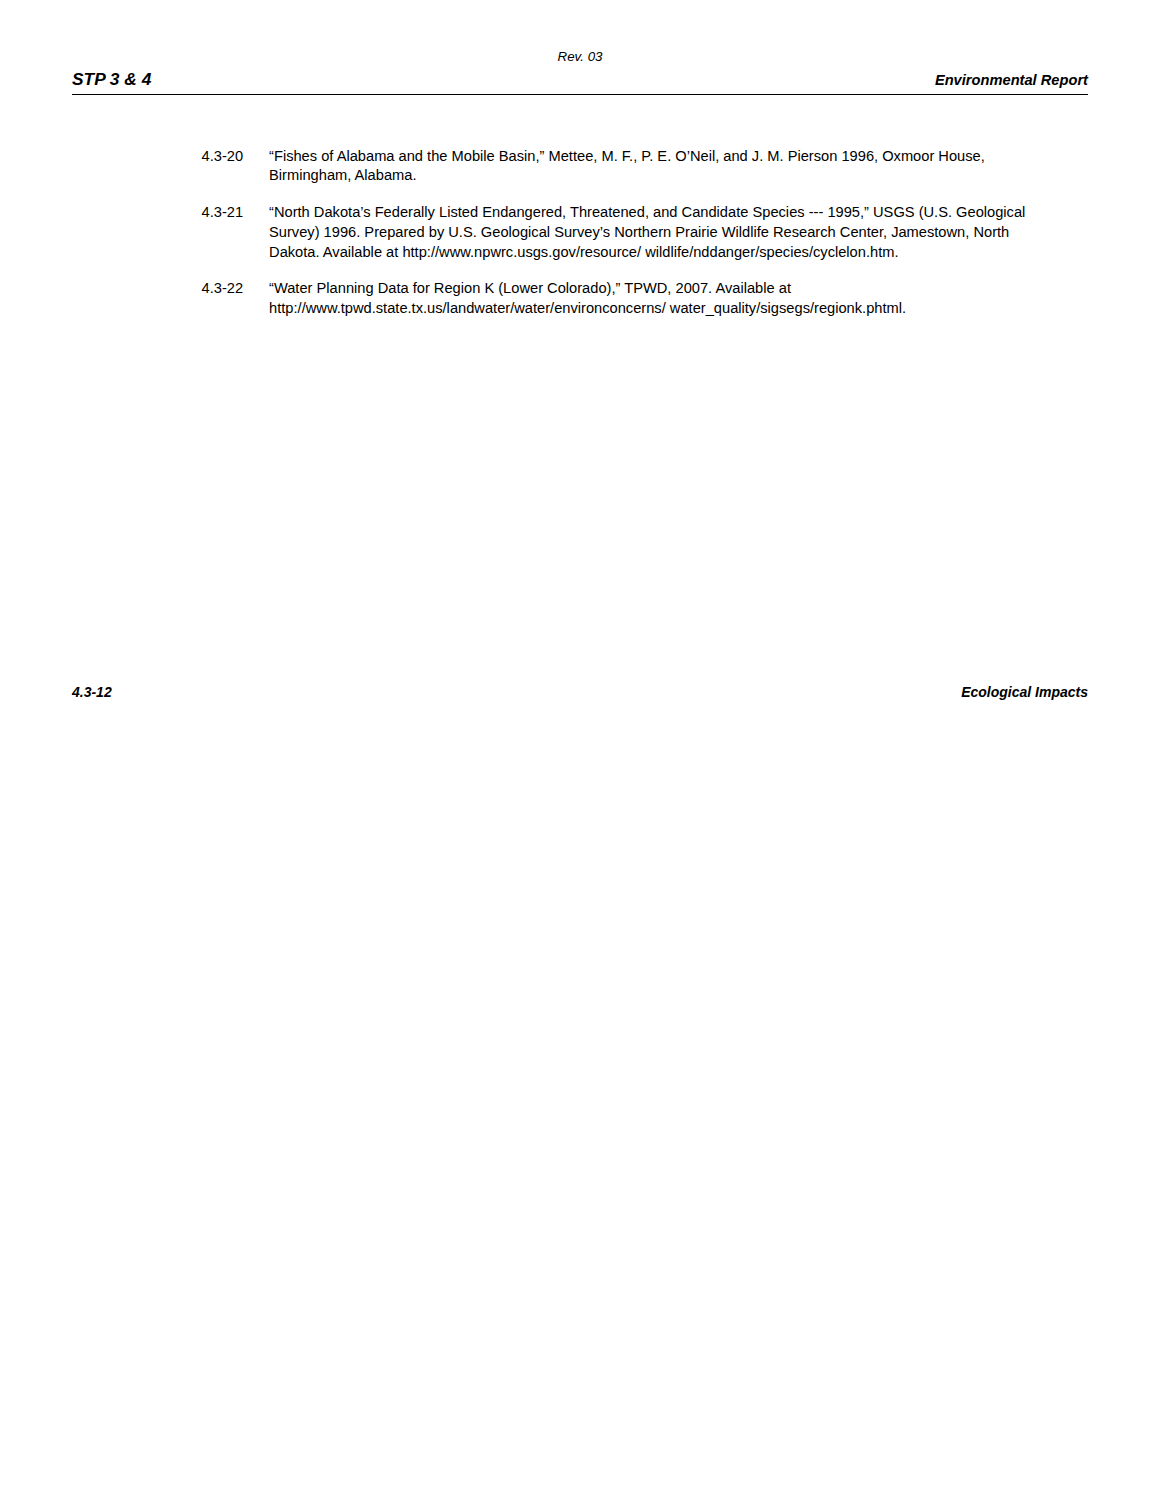Rev. 03
STP 3 & 4
Environmental Report
4.3-20
“Fishes of Alabama and the Mobile Basin,” Mettee, M. F., P. E. O’Neil, and J. M. Pierson 1996, Oxmoor House, Birmingham, Alabama.
4.3-21
“North Dakota’s Federally Listed Endangered, Threatened, and Candidate Species --- 1995,” USGS (U.S. Geological Survey) 1996. Prepared by U.S. Geological Survey’s Northern Prairie Wildlife Research Center, Jamestown, North Dakota. Available at http://www.npwrc.usgs.gov/resource/ wildlife/nddanger/species/cyclelon.htm.
4.3-22
“Water Planning Data for Region K (Lower Colorado),” TPWD, 2007. Available at http://www.tpwd.state.tx.us/landwater/water/environconcerns/ water_quality/sigsegs/regionk.phtml.
4.3-12
Ecological Impacts